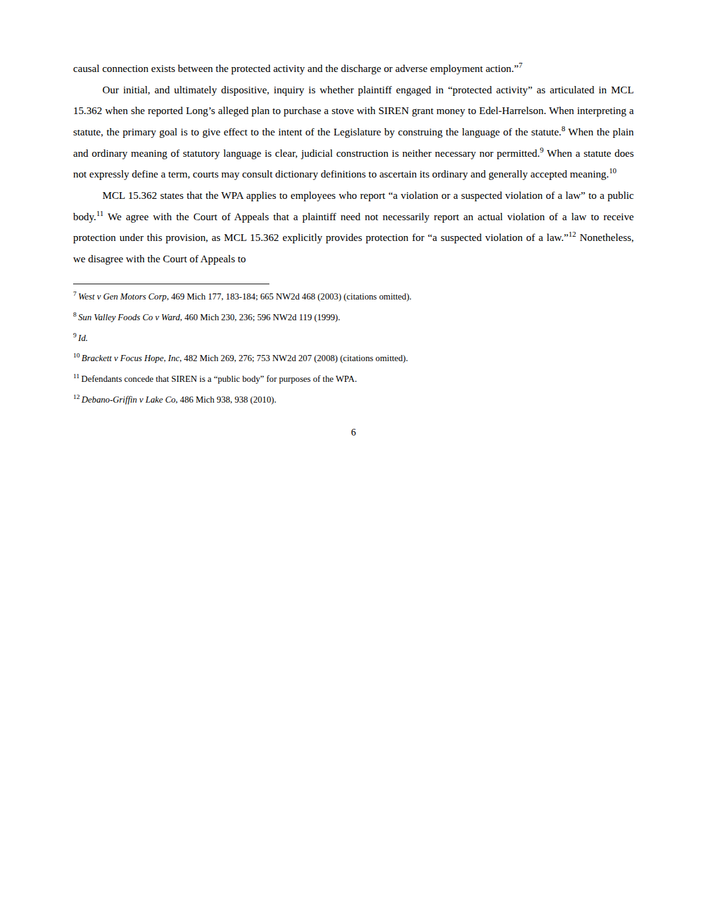causal connection exists between the protected activity and the discharge or adverse employment action.”7
Our initial, and ultimately dispositive, inquiry is whether plaintiff engaged in “protected activity” as articulated in MCL 15.362 when she reported Long’s alleged plan to purchase a stove with SIREN grant money to Edel-Harrelson. When interpreting a statute, the primary goal is to give effect to the intent of the Legislature by construing the language of the statute.8 When the plain and ordinary meaning of statutory language is clear, judicial construction is neither necessary nor permitted.9 When a statute does not expressly define a term, courts may consult dictionary definitions to ascertain its ordinary and generally accepted meaning.10
MCL 15.362 states that the WPA applies to employees who report “a violation or a suspected violation of a law” to a public body.11 We agree with the Court of Appeals that a plaintiff need not necessarily report an actual violation of a law to receive protection under this provision, as MCL 15.362 explicitly provides protection for “a suspected violation of a law.”12 Nonetheless, we disagree with the Court of Appeals to
7 West v Gen Motors Corp, 469 Mich 177, 183-184; 665 NW2d 468 (2003) (citations omitted).
8 Sun Valley Foods Co v Ward, 460 Mich 230, 236; 596 NW2d 119 (1999).
9 Id.
10 Brackett v Focus Hope, Inc, 482 Mich 269, 276; 753 NW2d 207 (2008) (citations omitted).
11 Defendants concede that SIREN is a “public body” for purposes of the WPA.
12 Debano-Griffin v Lake Co, 486 Mich 938, 938 (2010).
6